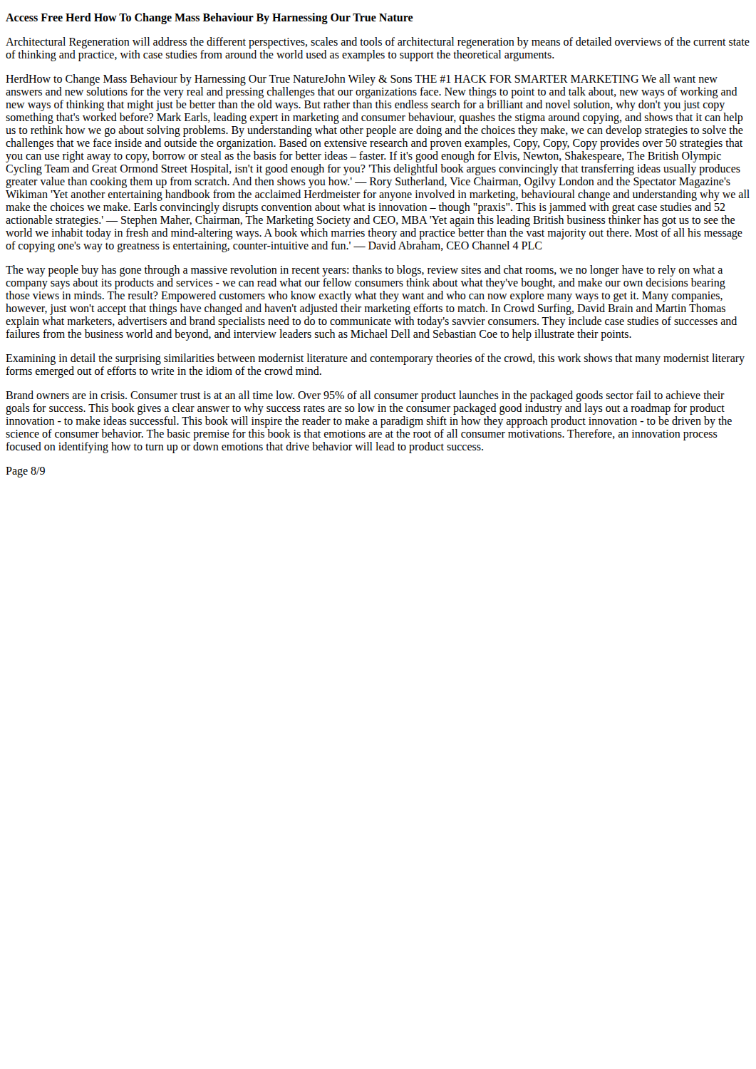Access Free Herd How To Change Mass Behaviour By Harnessing Our True Nature
Architectural Regeneration will address the different perspectives, scales and tools of architectural regeneration by means of detailed overviews of the current state of thinking and practice, with case studies from around the world used as examples to support the theoretical arguments.
HerdHow to Change Mass Behaviour by Harnessing Our True NatureJohn Wiley & Sons THE #1 HACK FOR SMARTER MARKETING We all want new answers and new solutions for the very real and pressing challenges that our organizations face. New things to point to and talk about, new ways of working and new ways of thinking that might just be better than the old ways. But rather than this endless search for a brilliant and novel solution, why don't you just copy something that's worked before? Mark Earls, leading expert in marketing and consumer behaviour, quashes the stigma around copying, and shows that it can help us to rethink how we go about solving problems. By understanding what other people are doing and the choices they make, we can develop strategies to solve the challenges that we face inside and outside the organization. Based on extensive research and proven examples, Copy, Copy, Copy provides over 50 strategies that you can use right away to copy, borrow or steal as the basis for better ideas – faster. If it's good enough for Elvis, Newton, Shakespeare, The British Olympic Cycling Team and Great Ormond Street Hospital, isn't it good enough for you? 'This delightful book argues convincingly that transferring ideas usually produces greater value than cooking them up from scratch. And then shows you how.' — Rory Sutherland, Vice Chairman, Ogilvy London and the Spectator Magazine's Wikiman 'Yet another entertaining handbook from the acclaimed Herdmeister for anyone involved in marketing, behavioural change and understanding why we all make the choices we make. Earls convincingly disrupts convention about what is innovation – though "praxis". This is jammed with great case studies and 52 actionable strategies.' — Stephen Maher, Chairman, The Marketing Society and CEO, MBA 'Yet again this leading British business thinker has got us to see the world we inhabit today in fresh and mind-altering ways. A book which marries theory and practice better than the vast majority out there. Most of all his message of copying one's way to greatness is entertaining, counter-intuitive and fun.' — David Abraham, CEO Channel 4 PLC
The way people buy has gone through a massive revolution in recent years: thanks to blogs, review sites and chat rooms, we no longer have to rely on what a company says about its products and services - we can read what our fellow consumers think about what they've bought, and make our own decisions bearing those views in minds. The result? Empowered customers who know exactly what they want and who can now explore many ways to get it. Many companies, however, just won't accept that things have changed and haven't adjusted their marketing efforts to match. In Crowd Surfing, David Brain and Martin Thomas explain what marketers, advertisers and brand specialists need to do to communicate with today's savvier consumers. They include case studies of successes and failures from the business world and beyond, and interview leaders such as Michael Dell and Sebastian Coe to help illustrate their points.
Examining in detail the surprising similarities between modernist literature and contemporary theories of the crowd, this work shows that many modernist literary forms emerged out of efforts to write in the idiom of the crowd mind.
Brand owners are in crisis. Consumer trust is at an all time low. Over 95% of all consumer product launches in the packaged goods sector fail to achieve their goals for success. This book gives a clear answer to why success rates are so low in the consumer packaged good industry and lays out a roadmap for product innovation - to make ideas successful. This book will inspire the reader to make a paradigm shift in how they approach product innovation - to be driven by the science of consumer behavior. The basic premise for this book is that emotions are at the root of all consumer motivations. Therefore, an innovation process focused on identifying how to turn up or down emotions that drive behavior will lead to product success.
Page 8/9